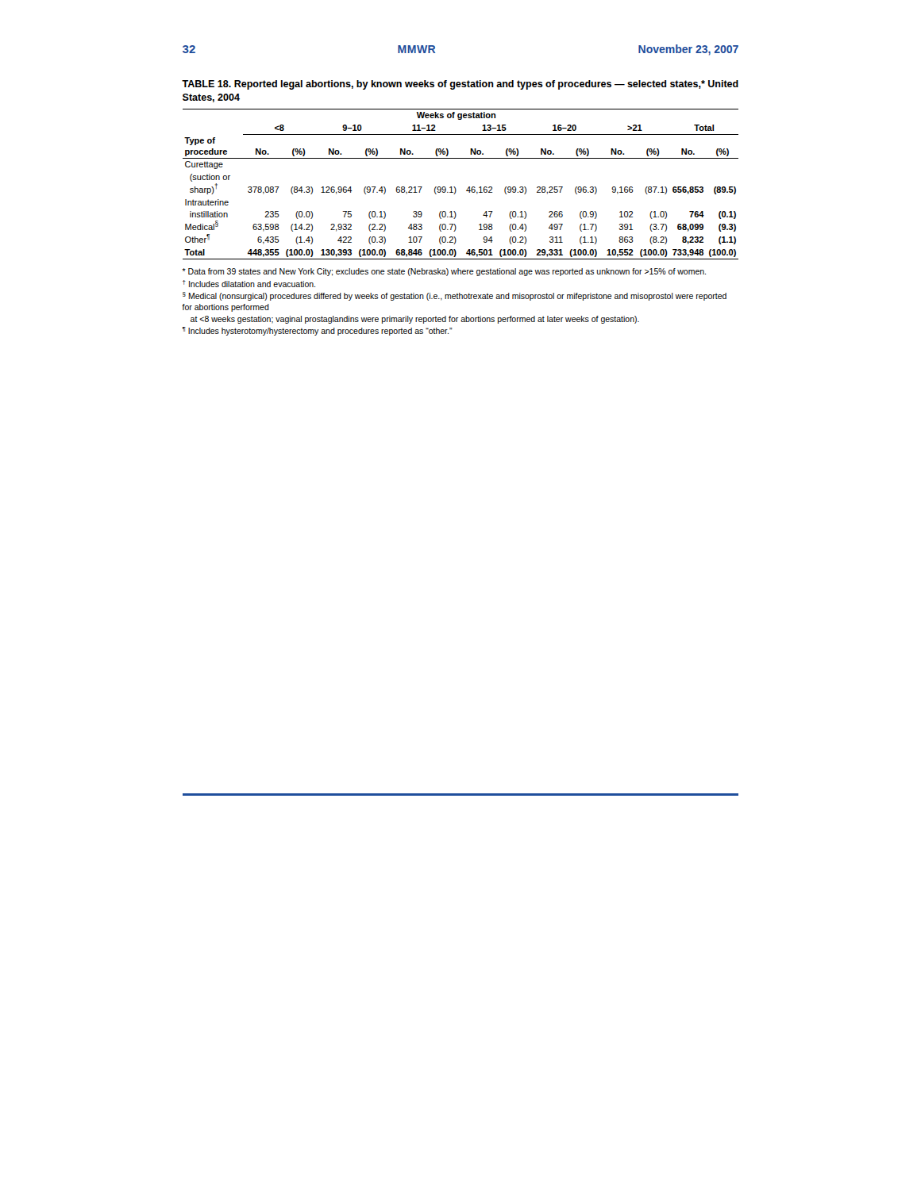32
MMWR
November 23, 2007
TABLE 18. Reported legal abortions, by known weeks of gestation and types of procedures — selected states,* United States, 2004
| | Weeks of gestation | |
| --- | --- | --- |
| | <8 | 9–10 | 11–12 | 13–15 | 16–20 | >21 | Total |
| Type of procedure | No. | (%) | No. | (%) | No. | (%) | No. | (%) | No. | (%) | No. | (%) | No. | (%) |
| Curettage | |
| (suction or | |
| sharp) † | 378,087 | (84.3) | 126,964 | (97.4) | 68,217 | (99.1) | 46,162 | (99.3) | 28,257 | (96.3) | 9,166 | (87.1) | 656,853 | (89.5) |
| Intrauterine | |
| instillation | 235 | (0.0) | 75 | (0.1) | 39 | (0.1) | 47 | (0.1) | 266 | (0.9) | 102 | (1.0) | 764 | (0.1) |
| Medical § | 63,598 | (14.2) | 2,932 | (2.2) | 483 | (0.7) | 198 | (0.4) | 497 | (1.7) | 391 | (3.7) | 68,099 | (9.3) |
| Other ¶ | 6,435 | (1.4) | 422 | (0.3) | 107 | (0.2) | 94 | (0.2) | 311 | (1.1) | 863 | (8.2) | 8,232 | (1.1) |
| Total | 448,355 | (100.0) | 130,393 | (100.0) | 68,846 | (100.0) | 46,501 | (100.0) | 29,331 | (100.0) | 10,552 | (100.0) | 733,948 | (100.0) |
* Data from 39 states and New York City; excludes one state (Nebraska) where gestational age was reported as unknown for >15% of women.
† Includes dilatation and evacuation.
§ Medical (nonsurgical) procedures differed by weeks of gestation (i.e., methotrexate and misoprostol or mifepristone and misoprostol were reported for abortions performed
at <8 weeks gestation; vaginal prostaglandins were primarily reported for abortions performed at later weeks of gestation).
¶ Includes hysterotomy/hysterectomy and procedures reported as “other.”